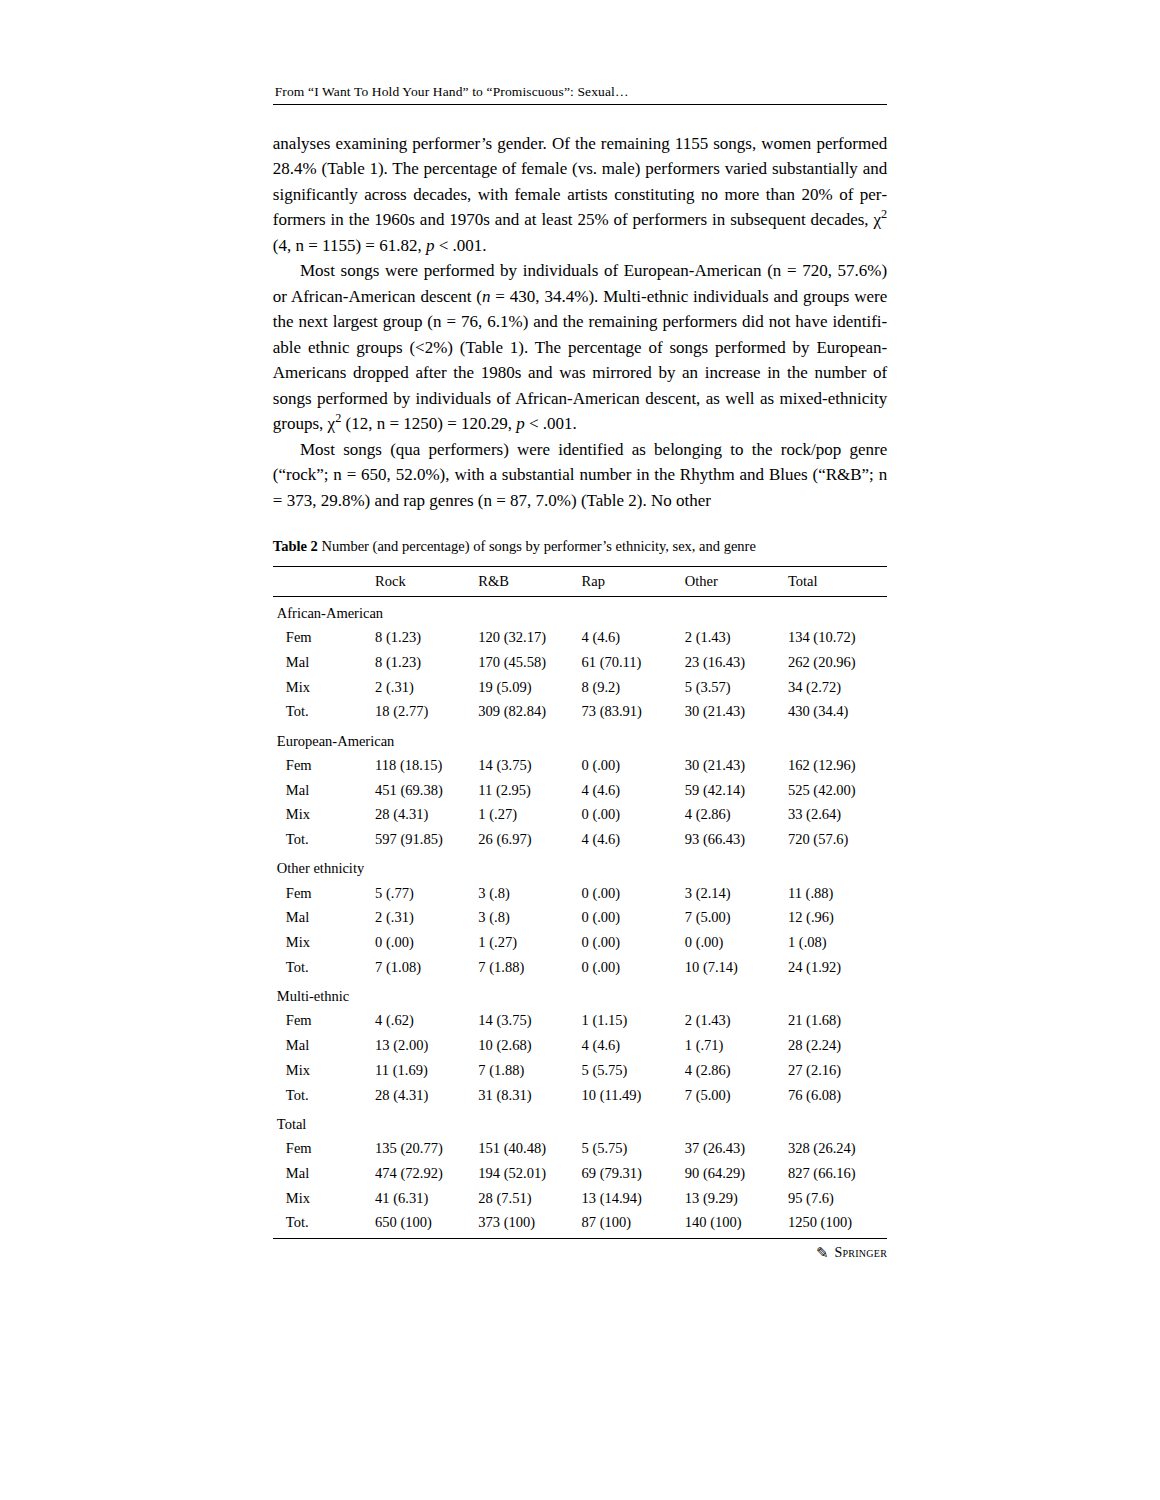From “I Want To Hold Your Hand” to “Promiscuous”: Sexual…
analyses examining performer’s gender. Of the remaining 1155 songs, women performed 28.4% (Table 1). The percentage of female (vs. male) performers varied substantially and significantly across decades, with female artists constituting no more than 20% of performers in the 1960s and 1970s and at least 25% of performers in subsequent decades, χ2 (4, n = 1155) = 61.82, p < .001.
Most songs were performed by individuals of European-American (n = 720, 57.6%) or African-American descent (n = 430, 34.4%). Multi-ethnic individuals and groups were the next largest group (n = 76, 6.1%) and the remaining performers did not have identifiable ethnic groups (<2%) (Table 1). The percentage of songs performed by European-Americans dropped after the 1980s and was mirrored by an increase in the number of songs performed by individuals of African-American descent, as well as mixed-ethnicity groups, χ2 (12, n = 1250) = 120.29, p < .001.
Most songs (qua performers) were identified as belonging to the rock/pop genre (“rock”; n = 650, 52.0%), with a substantial number in the Rhythm and Blues (“R&B”; n = 373, 29.8%) and rap genres (n = 87, 7.0%) (Table 2). No other
Table 2 Number (and percentage) of songs by performer’s ethnicity, sex, and genre
| | Rock | R&B | Rap | Other | Total |
| --- | --- | --- | --- | --- | --- |
| African-American |
| Fem | 8 (1.23) | 120 (32.17) | 4 (4.6) | 2 (1.43) | 134 (10.72) |
| Mal | 8 (1.23) | 170 (45.58) | 61 (70.11) | 23 (16.43) | 262 (20.96) |
| Mix | 2 (.31) | 19 (5.09) | 8 (9.2) | 5 (3.57) | 34 (2.72) |
| Tot. | 18 (2.77) | 309 (82.84) | 73 (83.91) | 30 (21.43) | 430 (34.4) |
| European-American |
| Fem | 118 (18.15) | 14 (3.75) | 0 (.00) | 30 (21.43) | 162 (12.96) |
| Mal | 451 (69.38) | 11 (2.95) | 4 (4.6) | 59 (42.14) | 525 (42.00) |
| Mix | 28 (4.31) | 1 (.27) | 0 (.00) | 4 (2.86) | 33 (2.64) |
| Tot. | 597 (91.85) | 26 (6.97) | 4 (4.6) | 93 (66.43) | 720 (57.6) |
| Other ethnicity |
| Fem | 5 (.77) | 3 (.8) | 0 (.00) | 3 (2.14) | 11 (.88) |
| Mal | 2 (.31) | 3 (.8) | 0 (.00) | 7 (5.00) | 12 (.96) |
| Mix | 0 (.00) | 1 (.27) | 0 (.00) | 0 (.00) | 1 (.08) |
| Tot. | 7 (1.08) | 7 (1.88) | 0 (.00) | 10 (7.14) | 24 (1.92) |
| Multi-ethnic |
| Fem | 4 (.62) | 14 (3.75) | 1 (1.15) | 2 (1.43) | 21 (1.68) |
| Mal | 13 (2.00) | 10 (2.68) | 4 (4.6) | 1 (.71) | 28 (2.24) |
| Mix | 11 (1.69) | 7 (1.88) | 5 (5.75) | 4 (2.86) | 27 (2.16) |
| Tot. | 28 (4.31) | 31 (8.31) | 10 (11.49) | 7 (5.00) | 76 (6.08) |
| Total |
| Fem | 135 (20.77) | 151 (40.48) | 5 (5.75) | 37 (26.43) | 328 (26.24) |
| Mal | 474 (72.92) | 194 (52.01) | 69 (79.31) | 90 (64.29) | 827 (66.16) |
| Mix | 41 (6.31) | 28 (7.51) | 13 (14.94) | 13 (9.29) | 95 (7.6) |
| Tot. | 650 (100) | 373 (100) | 87 (100) | 140 (100) | 1250 (100) |
✎Springer